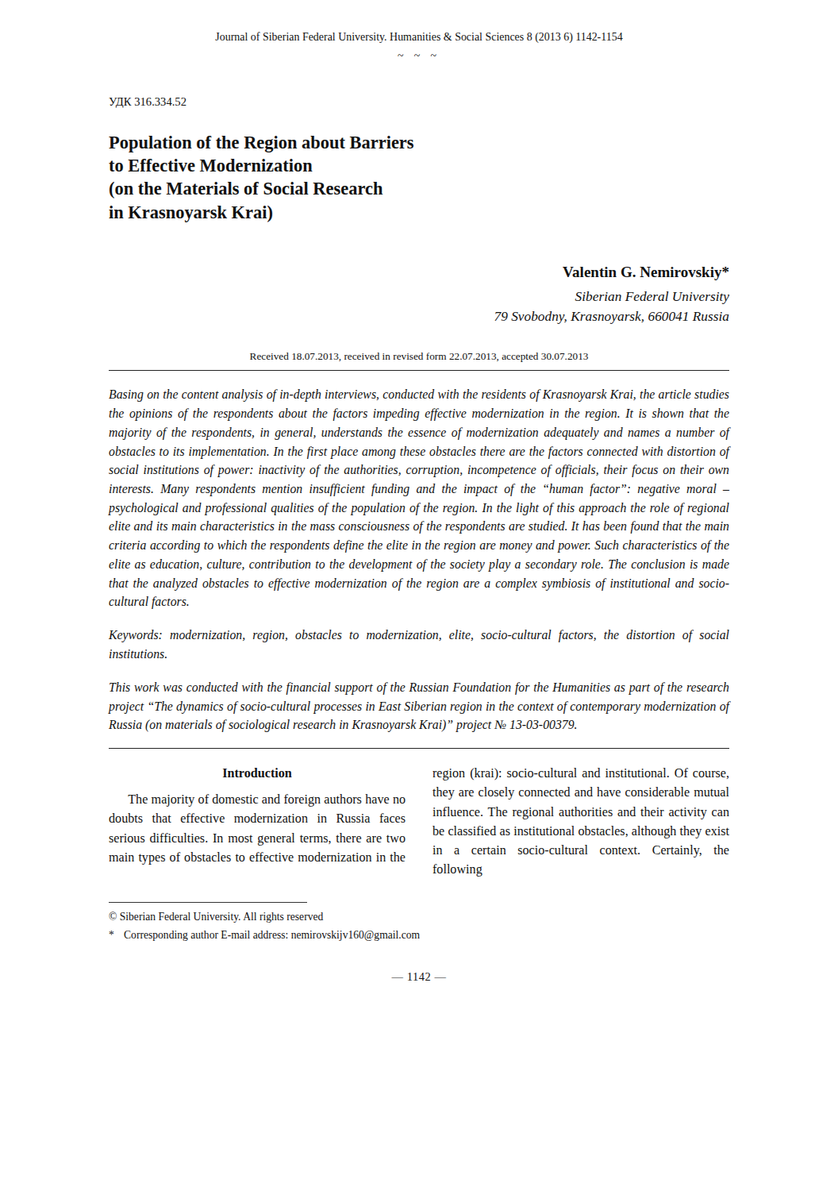Journal of Siberian Federal University. Humanities & Social Sciences 8 (2013 6) 1142-1154
~ ~ ~
УДК 316.334.52
Population of the Region about Barriers
to Effective Modernization
(on the Materials of Social Research
in Krasnoyarsk Krai)
Valentin G. Nemirovskiy*
Siberian Federal University
79 Svobodny, Krasnoyarsk, 660041 Russia
Received 18.07.2013, received in revised form 22.07.2013, accepted 30.07.2013
Basing on the content analysis of in-depth interviews, conducted with the residents of Krasnoyarsk Krai, the article studies the opinions of the respondents about the factors impeding effective modernization in the region. It is shown that the majority of the respondents, in general, understands the essence of modernization adequately and names a number of obstacles to its implementation. In the first place among these obstacles there are the factors connected with distortion of social institutions of power: inactivity of the authorities, corruption, incompetence of officials, their focus on their own interests. Many respondents mention insufficient funding and the impact of the “human factor”: negative moral – psychological and professional qualities of the population of the region. In the light of this approach the role of regional elite and its main characteristics in the mass consciousness of the respondents are studied. It has been found that the main criteria according to which the respondents define the elite in the region are money and power. Such characteristics of the elite as education, culture, contribution to the development of the society play a secondary role. The conclusion is made that the analyzed obstacles to effective modernization of the region are a complex symbiosis of institutional and socio-cultural factors.
Keywords: modernization, region, obstacles to modernization, elite, socio-cultural factors, the distortion of social institutions.
This work was conducted with the financial support of the Russian Foundation for the Humanities as part of the research project “The dynamics of socio-cultural processes in East Siberian region in the context of contemporary modernization of Russia (on materials of sociological research in Krasnoyarsk Krai)” project № 13-03-00379.
Introduction
The majority of domestic and foreign authors have no doubts that effective modernization in Russia faces serious difficulties. In most general terms, there are two main types of obstacles to effective modernization in the region (krai): socio-cultural and institutional. Of course, they are closely connected and have considerable mutual influence. The regional authorities and their activity can be classified as institutional obstacles, although they exist in a certain socio-cultural context. Certainly, the following
© Siberian Federal University. All rights reserved
*Corresponding author E-mail address: nemirovskijv160@gmail.com
— 1142 —